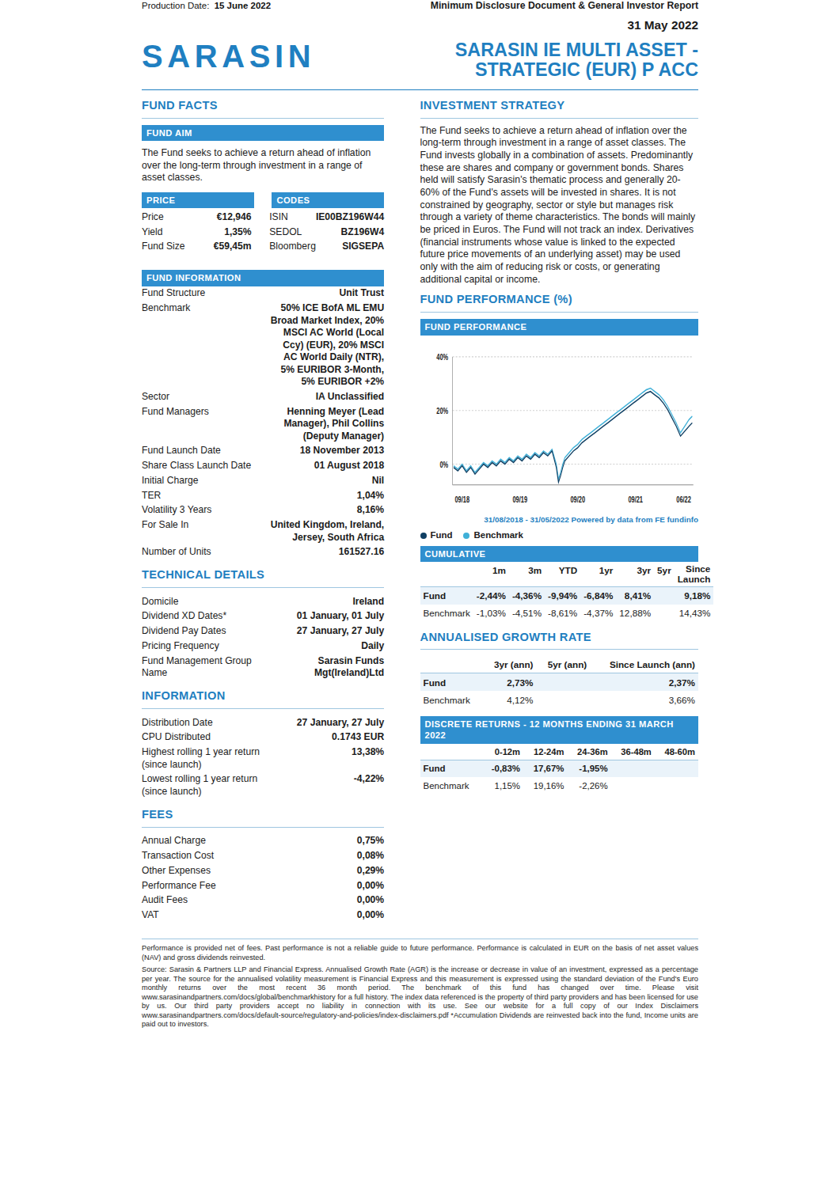Production Date: 15 June 2022
Minimum Disclosure Document & General Investor Report 31 May 2022
SARASIN
Sarasin IE Multi Asset - Strategic (EUR) P Acc
Fund Facts
Fund Aim
The Fund seeks to achieve a return ahead of inflation over the long-term through investment in a range of asset classes.
Price
Codes
| Price | €12,946 |
| Yield | 1,35% |
| Fund Size | €59,45m |
| ISIN | IE00BZ196W44 |
| SEDOL | BZ196W4 |
| Bloomberg | SIGSEPA |
Fund Information
| Fund Structure | Unit Trust |
| Benchmark | 50% ICE BofA ML EMU Broad Market Index, 20% MSCI AC World (Local Ccy) (EUR), 20% MSCI AC World Daily (NTR), 5% EURIBOR 3-Month, 5% EURIBOR +2% |
| Sector | IA Unclassified |
| Fund Managers | Henning Meyer (Lead Manager), Phil Collins (Deputy Manager) |
| Fund Launch Date | 18 November 2013 |
| Share Class Launch Date | 01 August 2018 |
| Initial Charge | Nil |
| TER | 1,04% |
| Volatility 3 Years | 8,16% |
| For Sale In | United Kingdom, Ireland, Jersey, South Africa |
| Number of Units | 161527.16 |
Technical Details
| Domicile | Ireland |
| Dividend XD Dates* | 01 January, 01 July |
| Dividend Pay Dates | 27 January, 27 July |
| Pricing Frequency | Daily |
| Fund Management Group Name | Sarasin Funds Mgt(Ireland)Ltd |
Information
| Distribution Date | 27 January, 27 July |
| CPU Distributed | 0.1743 EUR |
| Highest rolling 1 year return (since launch) | 13,38% |
| Lowest rolling 1 year return (since launch) | -4,22% |
Fees
| Annual Charge | 0,75% |
| Transaction Cost | 0,08% |
| Other Expenses | 0,29% |
| Performance Fee | 0,00% |
| Audit Fees | 0,00% |
| VAT | 0,00% |
Investment Strategy
The Fund seeks to achieve a return ahead of inflation over the long-term through investment in a range of asset classes. The Fund invests globally in a combination of assets. Predominantly these are shares and company or government bonds. Shares held will satisfy Sarasin's thematic process and generally 20-60% of the Fund's assets will be invested in shares. It is not constrained by geography, sector or style but manages risk through a variety of theme characteristics. The bonds will mainly be priced in Euros. The Fund will not track an index. Derivatives (financial instruments whose value is linked to the expected future price movements of an underlying asset) may be used only with the aim of reducing risk or costs, or generating additional capital or income.
Fund Performance (%)
Fund Performance
40% 20% 0% 09/18 09/19 09/20 09/21 06/22
31/08/2018 - 31/05/2022 Powered by data from FE fundinfo
Fund Benchmark
Cumulative
| | 1m | 3m | YTD | 1yr | 3yr | 5yr | Since Launch |
| --- | --- | --- | --- | --- | --- | --- | --- |
| Fund | -2,44% | -4,36% | -9,94% | -6,84% | 8,41% | | 9,18% |
| Benchmark | -1,03% | -4,51% | -8,61% | -4,37% | 12,88% | | 14,43% |
Annualised Growth Rate
| | 3yr (ann) | 5yr (ann) | Since Launch (ann) |
| --- | --- | --- | --- |
| Fund | 2,73% | | 2,37% |
| Benchmark | 4,12% | | 3,66% |
Discrete Returns - 12 Months Ending 31 March 2022
| | 0-12m | 12-24m | 24-36m | 36-48m | 48-60m |
| --- | --- | --- | --- | --- | --- |
| Fund | -0,83% | 17,67% | -1,95% | | |
| Benchmark | 1,15% | 19,16% | -2,26% | | |
Performance is provided net of fees. Past performance is not a reliable guide to future performance. Performance is calculated in EUR on the basis of net asset values (NAV) and gross dividends reinvested.
Source: Sarasin & Partners LLP and Financial Express. Annualised Growth Rate (AGR) is the increase or decrease in value of an investment, expressed as a percentage per year. The source for the annualised volatility measurement is Financial Express and this measurement is expressed using the standard deviation of the Fund's Euro monthly returns over the most recent 36 month period. The benchmark of this fund has changed over time. Please visit www.sarasinandpartners.com/docs/global/benchmarkhistory for a full history. The index data referenced is the property of third party providers and has been licensed for use by us. Our third party providers accept no liability in connection with its use. See our website for a full copy of our Index Disclaimers www.sarasinandpartners.com/docs/default-source/regulatory-and-policies/index-disclaimers.pdf *Accumulation Dividends are reinvested back into the fund, Income units are paid out to investors.